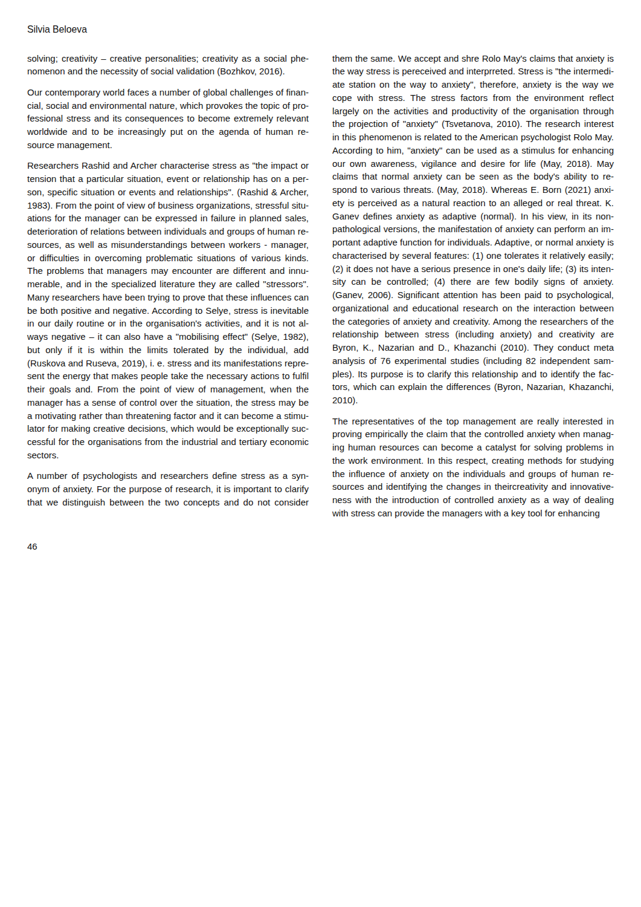Silvia Beloeva
solving; creativity – creative personalities; creativity as a social phenomenon and the necessity of social validation (Bozhkov, 2016).
Our contemporary world faces a number of global challenges of financial, social and environmental nature, which provokes the topic of professional stress and its consequences to become extremely relevant worldwide and to be increasingly put on the agenda of human resource management.
Researchers Rashid and Archer characterise stress as "the impact or tension that a particular situation, event or relationship has on a person, specific situation or events and relationships". (Rashid & Archer, 1983). From the point of view of business organizations, stressful situations for the manager can be expressed in failure in planned sales, deterioration of relations between individuals and groups of human resources, as well as misunderstandings between workers - manager, or difficulties in overcoming problematic situations of various kinds. The problems that managers may encounter are different and innumerable, and in the specialized literature they are called "stressors". Many researchers have been trying to prove that these influences can be both positive and negative. According to Selye, stress is inevitable in our daily routine or in the organisation's activities, and it is not always negative – it can also have a "mobilising effect" (Selye, 1982), but only if it is within the limits tolerated by the individual, add (Ruskova and Ruseva, 2019), i. e. stress and its manifestations represent the energy that makes people take the necessary actions to fulfil their goals and. From the point of view of management, when the manager has a sense of control over the situation, the stress may be a motivating rather than threatening factor and it can become a stimulator for making creative decisions, which would be exceptionally successful for the organisations from the industrial and tertiary economic sectors.
A number of psychologists and researchers define stress as a synonym of anxiety. For the purpose of research, it is important to clarify that we distinguish between the two concepts and do not consider them the same. We accept and shre Rolo May's claims that anxiety is the way stress is pereceived and interprreted. Stress is "the intermediate station on the way to anxiety", therefore, anxiety is the way we cope with stress. The stress factors from the environment reflect largely on the activities and productivity of the organisation through the projection of "anxiety" (Tsvetanova, 2010). The research interest in this phenomenon is related to the American psychologist Rolo May. According to him, "anxiety" can be used as a stimulus for enhancing our own awareness, vigilance and desire for life (May, 2018). May claims that normal anxiety can be seen as the body's ability to respond to various threats. (May, 2018). Whereas E. Born (2021) anxiety is perceived as a natural reaction to an alleged or real threat. K. Ganev defines anxiety as adaptive (normal). In his view, in its non-pathological versions, the manifestation of anxiety can perform an important adaptive function for individuals. Adaptive, or normal anxiety is characterised by several features: (1) one tolerates it relatively easily; (2) it does not have a serious presence in one's daily life; (3) its intensity can be controlled; (4) there are few bodily signs of anxiety. (Ganev, 2006). Significant attention has been paid to psychological, organizational and educational research on the interaction between the categories of anxiety and creativity. Among the researchers of the relationship between stress (including anxiety) and creativity are Byron, K., Nazarian and D., Khazanchi (2010). They conduct meta analysis of 76 experimental studies (including 82 independent samples). Its purpose is to clarify this relationship and to identify the factors, which can explain the differences (Byron, Nazarian, Khazanchi, 2010).
The representatives of the top management are really interested in proving empirically the claim that the controlled anxiety when managing human resources can become a catalyst for solving problems in the work environment. In this respect, creating methods for studying the influence of anxiety on the individuals and groups of human resources and identifying the changes in theircreativity and innovativeness with the introduction of controlled anxiety as a way of dealing with stress can provide the managers with a key tool for enhancing
46